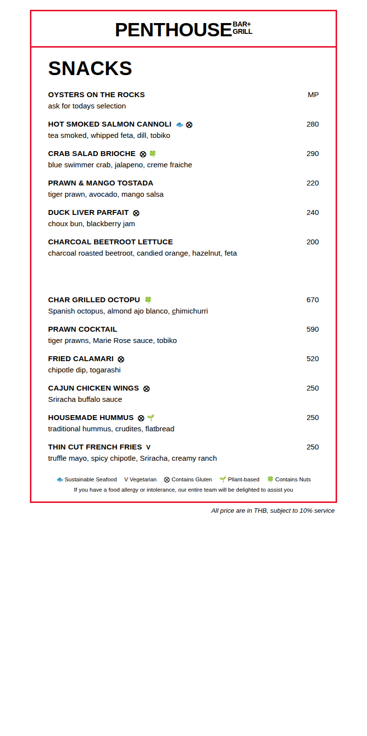PENTHOUSEBAR+
GRILL
SNACKS
OYSTERS ON THE ROCKS MP
ask for todays selection
HOT SMOKED SALMON CANNOLI 🐟 ⨂ 280
tea smoked, whipped feta, dill, tobiko
CRAB SALAD BRIOCHE ⨂ 🍀 290
blue swimmer crab, jalapeno, creme fraiche
PRAWN & MANGO TOSTADA 220
tiger prawn, avocado, mango salsa
DUCK LIVER PARFAIT ⨂ 240
choux bun, blackberry jam
CHARCOAL BEETROOT LETTUCE 200
charcoal roasted beetroot, candied orange, hazelnut, feta
CHAR GRILLED OCTOPU 🍀 670
Spanish octopus, almond ajo blanco, chimichurri
PRAWN COCKTAIL 590
tiger prawns, Marie Rose sauce, tobiko
FRIED CALAMARI ⨂ 520
chipotle dip, togarashi
CAJUN CHICKEN WINGS ⨂ 250
Sriracha buffalo sauce
HOUSEMADE HUMMUS ⨂ 🌱 250
traditional hummus, crudites, flatbread
THIN CUT FRENCH FRIES V 250
truffle mayo, spicy chipotle, Sriracha, creamy ranch
🐟 Sustainable Seafood V Vegetarian ⨂ Contains Gluten 🌱 Pllant-based 🍀 Contains Nuts If you have a food allergy or intolerance, our entire team will be delighted to assist you
All price are in THB, subject to 10% service